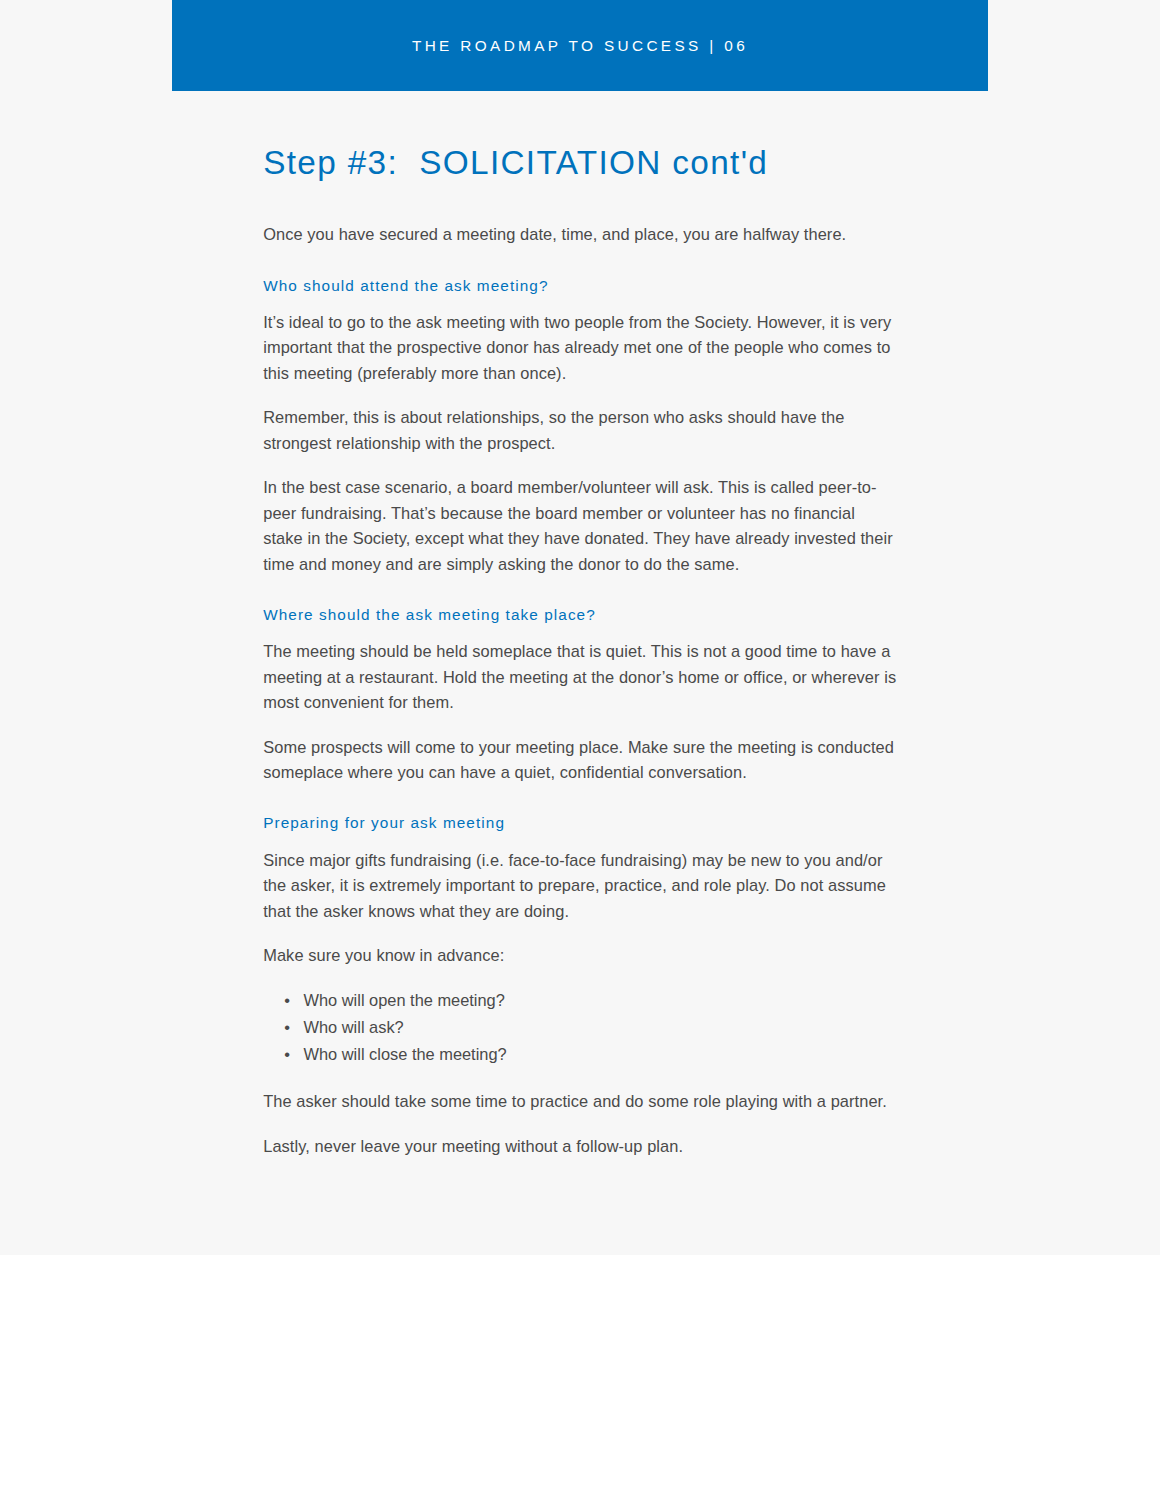The Roadmap to Success | 06
Step #3: SOLICITATION cont'd
Once you have secured a meeting date, time, and place, you are halfway there.
Who should attend the ask meeting?
It’s ideal to go to the ask meeting with two people from the Society. However, it is very important that the prospective donor has already met one of the people who comes to this meeting (preferably more than once).
Remember, this is about relationships, so the person who asks should have the strongest relationship with the prospect.
In the best case scenario, a board member/volunteer will ask. This is called peer-to-peer fundraising. That’s because the board member or volunteer has no financial stake in the Society, except what they have donated. They have already invested their time and money and are simply asking the donor to do the same.
Where should the ask meeting take place?
The meeting should be held someplace that is quiet. This is not a good time to have a meeting at a restaurant. Hold the meeting at the donor’s home or office, or wherever is most convenient for them.
Some prospects will come to your meeting place. Make sure the meeting is conducted someplace where you can have a quiet, confidential conversation.
Preparing for your ask meeting
Since major gifts fundraising (i.e. face-to-face fundraising) may be new to you and/or the asker, it is extremely important to prepare, practice, and role play. Do not assume that the asker knows what they are doing.
Make sure you know in advance:
Who will open the meeting?
Who will ask?
Who will close the meeting?
The asker should take some time to practice and do some role playing with a partner.
Lastly, never leave your meeting without a follow-up plan.